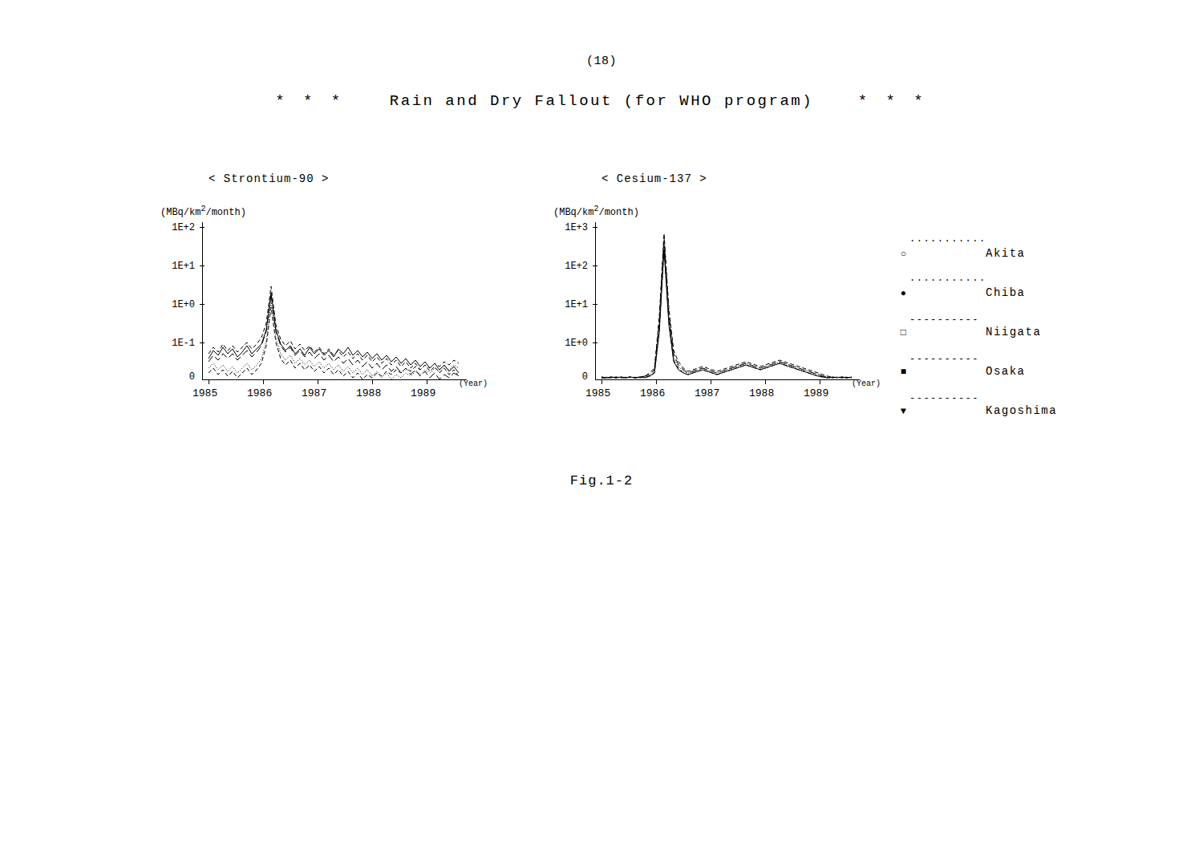(18)
* * * Rain and Dry Fallout (for WHO program) * * *
< Strontium-90 >
(MBq/km2/month)
1E+2
1E+1
1E+0
1E-1
0
1985
1986
1987
1988
1989
(Year)
< Cesium-137 >
(MBq/km2/month)
1E+3
1E+2
1E+1
1E+0
0
1985
1986
1987
1988
1989
(Year)
○················Akita
●················Chiba
□----------Niigata
■----------Osaka
▼----------Kagoshima
Fig.1-2